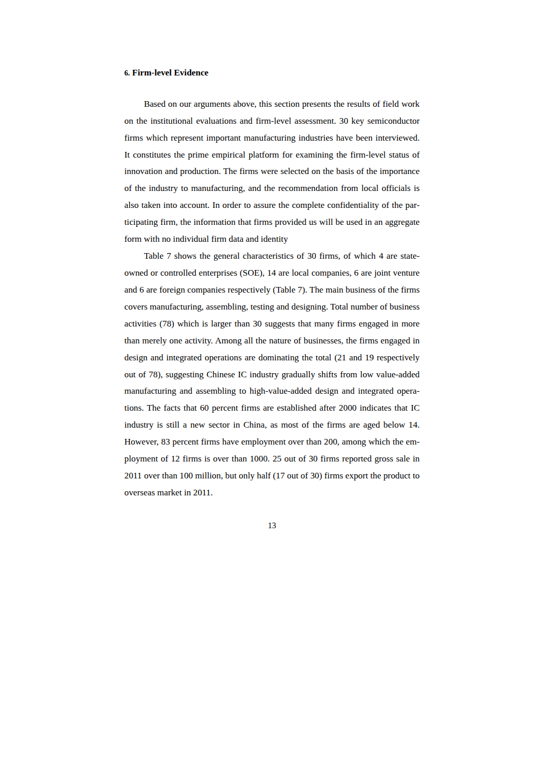6. Firm-level Evidence
Based on our arguments above, this section presents the results of field work on the institutional evaluations and firm-level assessment. 30 key semiconductor firms which represent important manufacturing industries have been interviewed. It constitutes the prime empirical platform for examining the firm-level status of innovation and production. The firms were selected on the basis of the importance of the industry to manufacturing, and the recommendation from local officials is also taken into account. In order to assure the complete confidentiality of the participating firm, the information that firms provided us will be used in an aggregate form with no individual firm data and identity
Table 7 shows the general characteristics of 30 firms, of which 4 are state-owned or controlled enterprises (SOE), 14 are local companies, 6 are joint venture and 6 are foreign companies respectively (Table 7). The main business of the firms covers manufacturing, assembling, testing and designing. Total number of business activities (78) which is larger than 30 suggests that many firms engaged in more than merely one activity. Among all the nature of businesses, the firms engaged in design and integrated operations are dominating the total (21 and 19 respectively out of 78), suggesting Chinese IC industry gradually shifts from low value-added manufacturing and assembling to high-value-added design and integrated operations. The facts that 60 percent firms are established after 2000 indicates that IC industry is still a new sector in China, as most of the firms are aged below 14. However, 83 percent firms have employment over than 200, among which the employment of 12 firms is over than 1000. 25 out of 30 firms reported gross sale in 2011 over than 100 million, but only half (17 out of 30) firms export the product to overseas market in 2011.
13